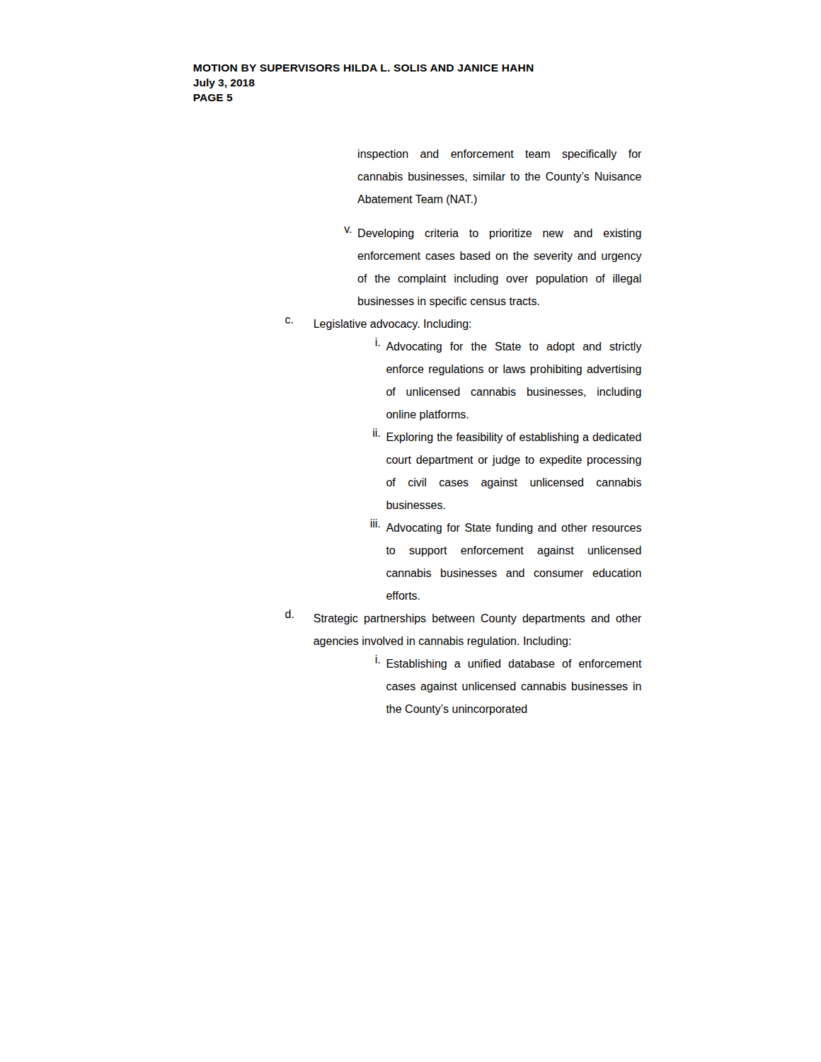MOTION BY SUPERVISORS HILDA L. SOLIS AND JANICE HAHN
July 3, 2018
PAGE 5
inspection and enforcement team specifically for cannabis businesses, similar to the County’s Nuisance Abatement Team (NAT.)
v.
Developing criteria to prioritize new and existing enforcement cases based on the severity and urgency of the complaint including over population of illegal businesses in specific census tracts.
c.
Legislative advocacy. Including:
i.
Advocating for the State to adopt and strictly enforce regulations or laws prohibiting advertising of unlicensed cannabis businesses, including online platforms.
ii.
Exploring the feasibility of establishing a dedicated court department or judge to expedite processing of civil cases against unlicensed cannabis businesses.
iii.
Advocating for State funding and other resources to support enforcement against unlicensed cannabis businesses and consumer education efforts.
d.
Strategic partnerships between County departments and other agencies involved in cannabis regulation. Including:
i.
Establishing a unified database of enforcement cases against unlicensed cannabis businesses in the County’s unincorporated